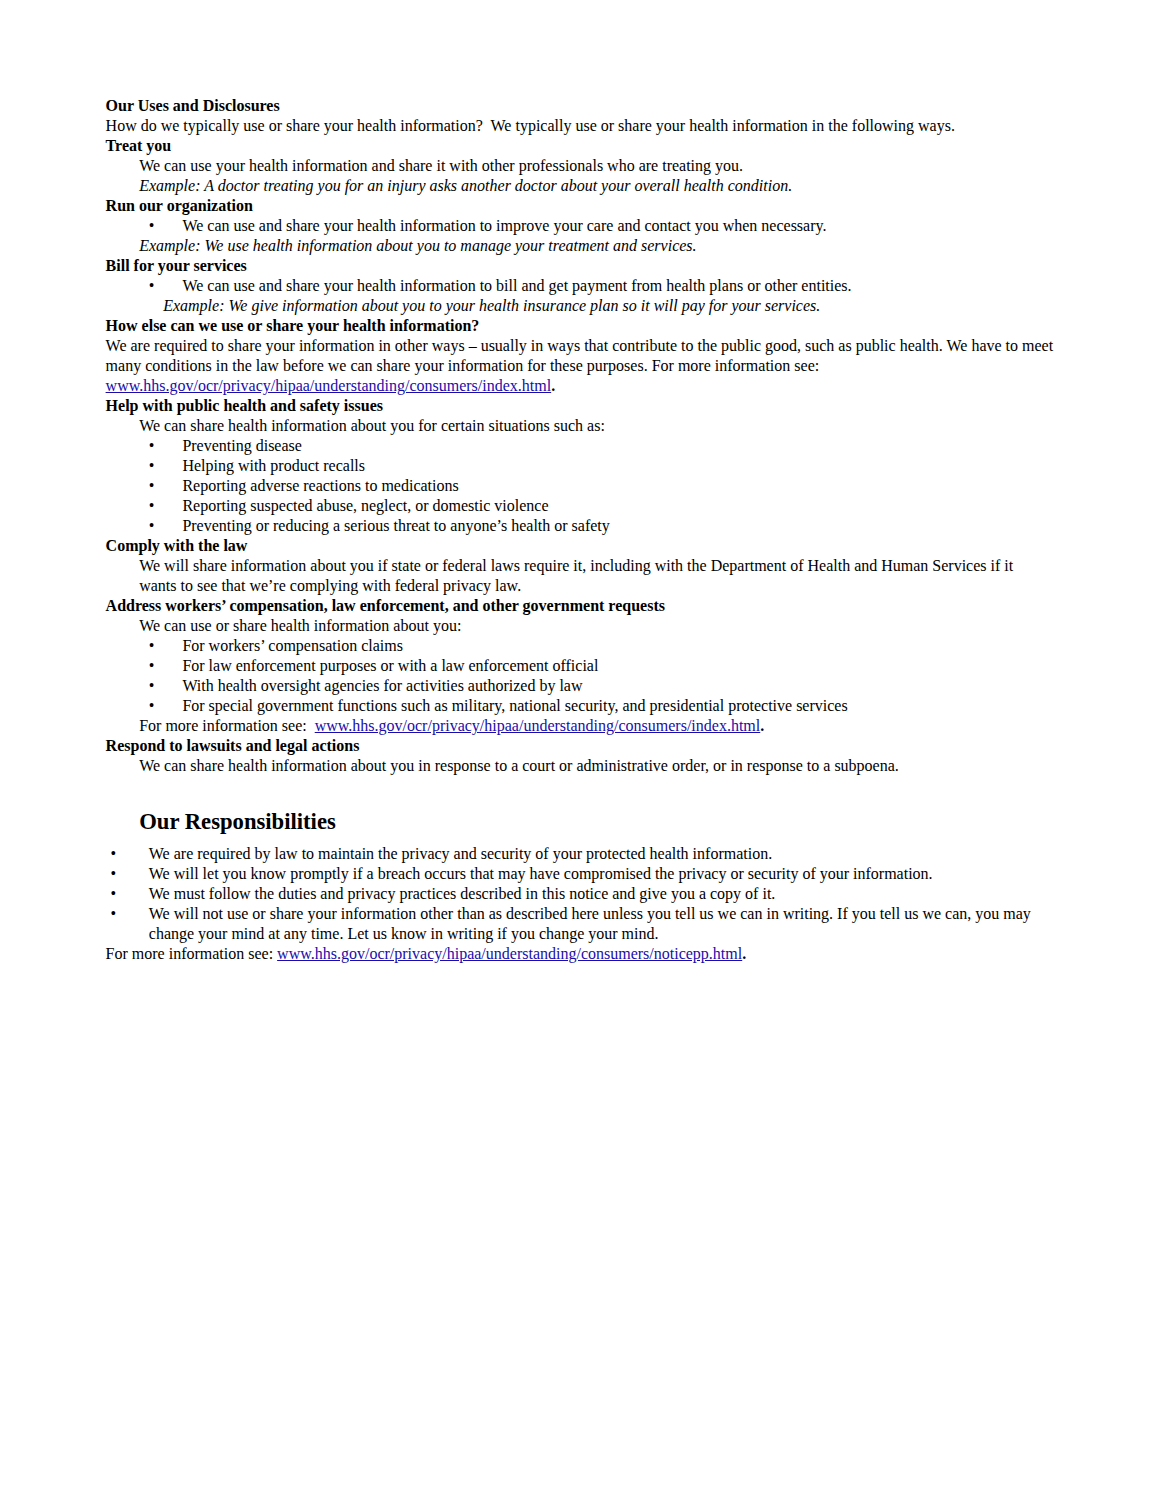Our Uses and Disclosures
How do we typically use or share your health information? We typically use or share your health information in the following ways.
Treat you
We can use your health information and share it with other professionals who are treating you.
Example: A doctor treating you for an injury asks another doctor about your overall health condition.
Run our organization
We can use and share your health information to improve your care and contact you when necessary.
Example: We use health information about you to manage your treatment and services.
Bill for your services
We can use and share your health information to bill and get payment from health plans or other entities.
Example: We give information about you to your health insurance plan so it will pay for your services.
How else can we use or share your health information?
We are required to share your information in other ways – usually in ways that contribute to the public good, such as public health. We have to meet many conditions in the law before we can share your information for these purposes. For more information see: www.hhs.gov/ocr/privacy/hipaa/understanding/consumers/index.html.
Help with public health and safety issues
We can share health information about you for certain situations such as:
Preventing disease
Helping with product recalls
Reporting adverse reactions to medications
Reporting suspected abuse, neglect, or domestic violence
Preventing or reducing a serious threat to anyone’s health or safety
Comply with the law
We will share information about you if state or federal laws require it, including with the Department of Health and Human Services if it wants to see that we’re complying with federal privacy law.
Address workers’ compensation, law enforcement, and other government requests
We can use or share health information about you:
For workers’ compensation claims
For law enforcement purposes or with a law enforcement official
With health oversight agencies for activities authorized by law
For special government functions such as military, national security, and presidential protective services
For more information see: www.hhs.gov/ocr/privacy/hipaa/understanding/consumers/index.html.
Respond to lawsuits and legal actions
We can share health information about you in response to a court or administrative order, or in response to a subpoena.
Our Responsibilities
We are required by law to maintain the privacy and security of your protected health information.
We will let you know promptly if a breach occurs that may have compromised the privacy or security of your information.
We must follow the duties and privacy practices described in this notice and give you a copy of it.
We will not use or share your information other than as described here unless you tell us we can in writing. If you tell us we can, you may change your mind at any time. Let us know in writing if you change your mind.
For more information see: www.hhs.gov/ocr/privacy/hipaa/understanding/consumers/noticepp.html.